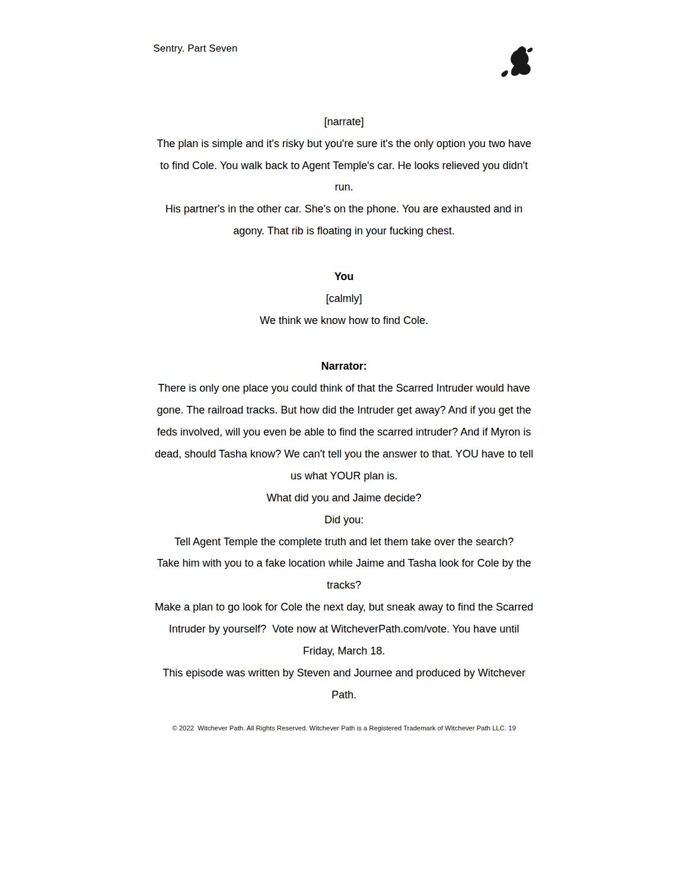Sentry. Part Seven
[narrate]
The plan is simple and it's risky but you're sure it's the only option you two have to find Cole. You walk back to Agent Temple's car. He looks relieved you didn't run.
His partner's in the other car. She's on the phone. You are exhausted and in agony. That rib is floating in your fucking chest.
You
[calmly]
We think we know how to find Cole.
Narrator:
There is only one place you could think of that the Scarred Intruder would have gone. The railroad tracks. But how did the Intruder get away? And if you get the feds involved, will you even be able to find the scarred intruder? And if Myron is dead, should Tasha know? We can't tell you the answer to that. YOU have to tell us what YOUR plan is.
What did you and Jaime decide?
Did you:
Tell Agent Temple the complete truth and let them take over the search?
Take him with you to a fake location while Jaime and Tasha look for Cole by the tracks?
Make a plan to go look for Cole the next day, but sneak away to find the Scarred Intruder by yourself? Vote now at WitcheverPath.com/vote. You have until Friday, March 18.
This episode was written by Steven and Journee and produced by Witchever Path.
© 2022 Witchever Path. All Rights Reserved. Witchever Path is a Registered Trademark of Witchever Path LLC. 19